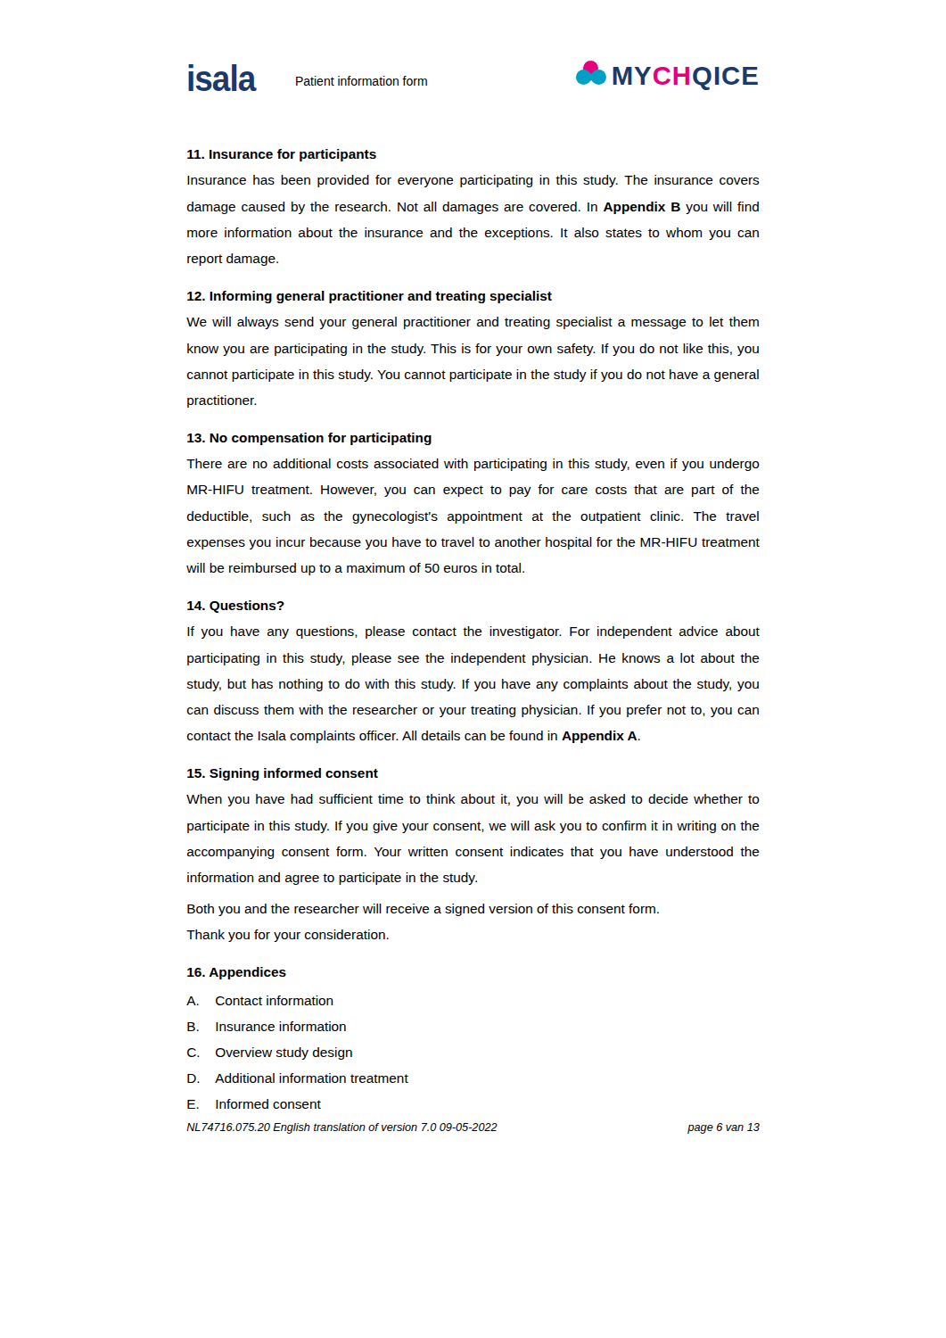isala
Patient information form
MYCH QICE
11. Insurance for participants
Insurance has been provided for everyone participating in this study. The insurance covers damage caused by the research. Not all damages are covered. In Appendix B you will find more information about the insurance and the exceptions. It also states to whom you can report damage.
12. Informing general practitioner and treating specialist
We will always send your general practitioner and treating specialist a message to let them know you are participating in the study. This is for your own safety. If you do not like this, you cannot participate in this study. You cannot participate in the study if you do not have a general practitioner.
13. No compensation for participating
There are no additional costs associated with participating in this study, even if you undergo MR-HIFU treatment. However, you can expect to pay for care costs that are part of the deductible, such as the gynecologist's appointment at the outpatient clinic. The travel expenses you incur because you have to travel to another hospital for the MR-HIFU treatment will be reimbursed up to a maximum of 50 euros in total.
14. Questions?
If you have any questions, please contact the investigator. For independent advice about participating in this study, please see the independent physician. He knows a lot about the study, but has nothing to do with this study. If you have any complaints about the study, you can discuss them with the researcher or your treating physician. If you prefer not to, you can contact the Isala complaints officer. All details can be found in Appendix A.
15. Signing informed consent
When you have had sufficient time to think about it, you will be asked to decide whether to participate in this study. If you give your consent, we will ask you to confirm it in writing on the accompanying consent form. Your written consent indicates that you have understood the information and agree to participate in the study.
Both you and the researcher will receive a signed version of this consent form.
Thank you for your consideration.
16. Appendices
A. Contact information
B. Insurance information
C. Overview study design
D. Additional information treatment
E. Informed consent
NL74716.075.20 English translation of version 7.0 09-05-2022
page 6 van 13